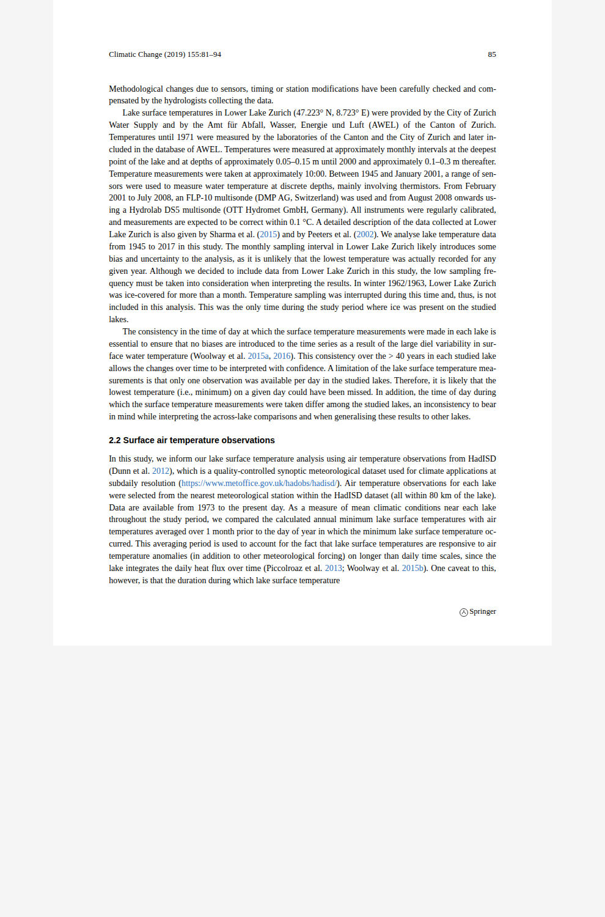Climatic Change (2019) 155:81–94 85
Methodological changes due to sensors, timing or station modifications have been carefully checked and compensated by the hydrologists collecting the data.
Lake surface temperatures in Lower Lake Zurich (47.223° N, 8.723° E) were provided by the City of Zurich Water Supply and by the Amt für Abfall, Wasser, Energie und Luft (AWEL) of the Canton of Zurich. Temperatures until 1971 were measured by the laboratories of the Canton and the City of Zurich and later included in the database of AWEL. Temperatures were measured at approximately monthly intervals at the deepest point of the lake and at depths of approximately 0.05–0.15 m until 2000 and approximately 0.1–0.3 m thereafter. Temperature measurements were taken at approximately 10:00. Between 1945 and January 2001, a range of sensors were used to measure water temperature at discrete depths, mainly involving thermistors. From February 2001 to July 2008, an FLP-10 multisonde (DMP AG, Switzerland) was used and from August 2008 onwards using a Hydrolab DS5 multisonde (OTT Hydromet GmbH, Germany). All instruments were regularly calibrated, and measurements are expected to be correct within 0.1 °C. A detailed description of the data collected at Lower Lake Zurich is also given by Sharma et al. (2015) and by Peeters et al. (2002). We analyse lake temperature data from 1945 to 2017 in this study. The monthly sampling interval in Lower Lake Zurich likely introduces some bias and uncertainty to the analysis, as it is unlikely that the lowest temperature was actually recorded for any given year. Although we decided to include data from Lower Lake Zurich in this study, the low sampling frequency must be taken into consideration when interpreting the results. In winter 1962/1963, Lower Lake Zurich was ice-covered for more than a month. Temperature sampling was interrupted during this time and, thus, is not included in this analysis. This was the only time during the study period where ice was present on the studied lakes.
The consistency in the time of day at which the surface temperature measurements were made in each lake is essential to ensure that no biases are introduced to the time series as a result of the large diel variability in surface water temperature (Woolway et al. 2015a, 2016). This consistency over the > 40 years in each studied lake allows the changes over time to be interpreted with confidence. A limitation of the lake surface temperature measurements is that only one observation was available per day in the studied lakes. Therefore, it is likely that the lowest temperature (i.e., minimum) on a given day could have been missed. In addition, the time of day during which the surface temperature measurements were taken differ among the studied lakes, an inconsistency to bear in mind while interpreting the across-lake comparisons and when generalising these results to other lakes.
2.2 Surface air temperature observations
In this study, we inform our lake surface temperature analysis using air temperature observations from HadISD (Dunn et al. 2012), which is a quality-controlled synoptic meteorological dataset used for climate applications at subdaily resolution (https://www.metoffice.gov.uk/hadobs/hadisd/). Air temperature observations for each lake were selected from the nearest meteorological station within the HadISD dataset (all within 80 km of the lake). Data are available from 1973 to the present day. As a measure of mean climatic conditions near each lake throughout the study period, we compared the calculated annual minimum lake surface temperatures with air temperatures averaged over 1 month prior to the day of year in which the minimum lake surface temperature occurred. This averaging period is used to account for the fact that lake surface temperatures are responsive to air temperature anomalies (in addition to other meteorological forcing) on longer than daily time scales, since the lake integrates the daily heat flux over time (Piccolroaz et al. 2013; Woolway et al. 2015b). One caveat to this, however, is that the duration during which lake surface temperature
Springer